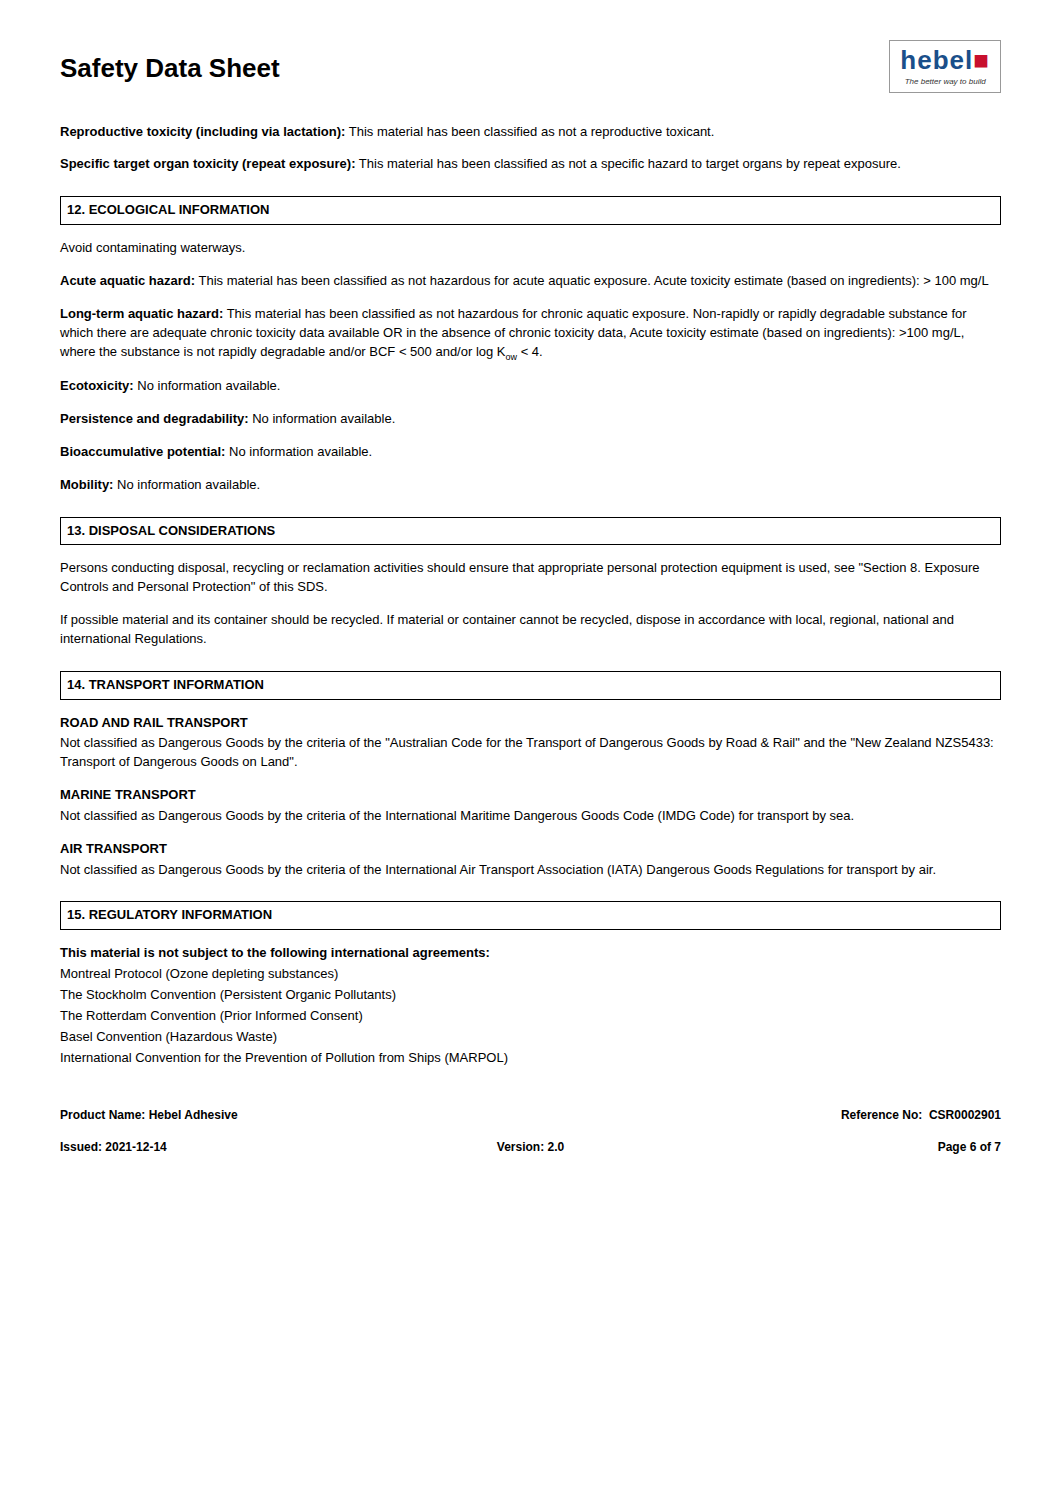Safety Data Sheet
hebel■
The better way to build
Reproductive toxicity (including via lactation): This material has been classified as not a reproductive toxicant.
Specific target organ toxicity (repeat exposure): This material has been classified as not a specific hazard to target organs by repeat exposure.
12. ECOLOGICAL INFORMATION
Avoid contaminating waterways.
Acute aquatic hazard: This material has been classified as not hazardous for acute aquatic exposure. Acute toxicity estimate (based on ingredients): > 100 mg/L
Long-term aquatic hazard: This material has been classified as not hazardous for chronic aquatic exposure. Non-rapidly or rapidly degradable substance for which there are adequate chronic toxicity data available OR in the absence of chronic toxicity data, Acute toxicity estimate (based on ingredients): >100 mg/L, where the substance is not rapidly degradable and/or BCF < 500 and/or log Kow < 4.
Ecotoxicity: No information available.
Persistence and degradability: No information available.
Bioaccumulative potential: No information available.
Mobility: No information available.
13. DISPOSAL CONSIDERATIONS
Persons conducting disposal, recycling or reclamation activities should ensure that appropriate personal protection equipment is used, see "Section 8. Exposure Controls and Personal Protection" of this SDS.
If possible material and its container should be recycled. If material or container cannot be recycled, dispose in accordance with local, regional, national and international Regulations.
14. TRANSPORT INFORMATION
ROAD AND RAIL TRANSPORT
Not classified as Dangerous Goods by the criteria of the "Australian Code for the Transport of Dangerous Goods by Road & Rail" and the "New Zealand NZS5433: Transport of Dangerous Goods on Land".
MARINE TRANSPORT
Not classified as Dangerous Goods by the criteria of the International Maritime Dangerous Goods Code (IMDG Code) for transport by sea.
AIR TRANSPORT
Not classified as Dangerous Goods by the criteria of the International Air Transport Association (IATA) Dangerous Goods Regulations for transport by air.
15. REGULATORY INFORMATION
This material is not subject to the following international agreements:
Montreal Protocol (Ozone depleting substances)
The Stockholm Convention (Persistent Organic Pollutants)
The Rotterdam Convention (Prior Informed Consent)
Basel Convention (Hazardous Waste)
International Convention for the Prevention of Pollution from Ships (MARPOL)
Product Name: Hebel Adhesive
Reference No: CSR0002901
Issued: 2021-12-14
Version: 2.0
Page 6 of 7